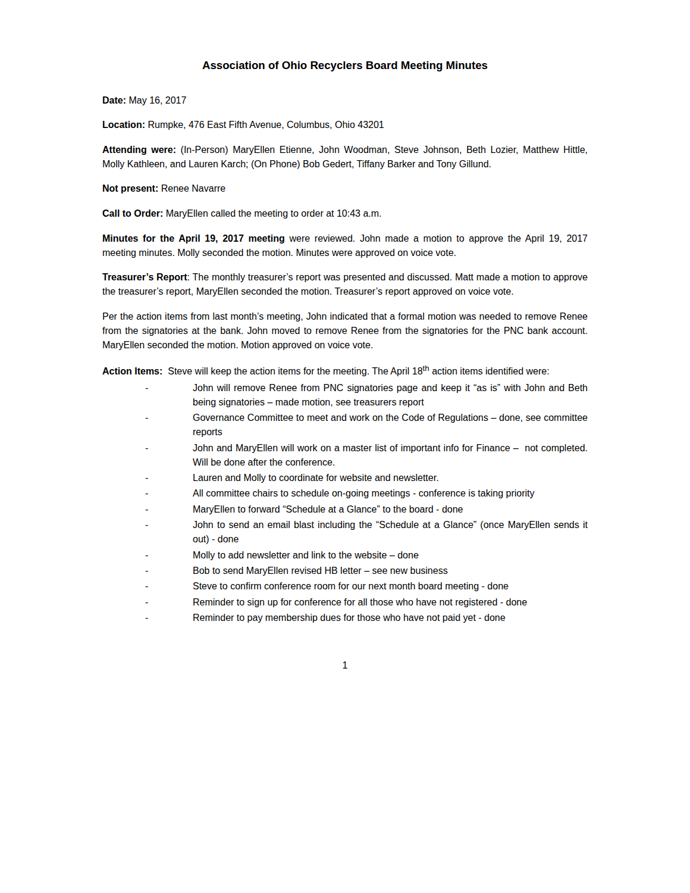Association of Ohio Recyclers Board Meeting Minutes
Date: May 16, 2017
Location: Rumpke, 476 East Fifth Avenue, Columbus, Ohio 43201
Attending were: (In-Person) MaryEllen Etienne, John Woodman, Steve Johnson, Beth Lozier, Matthew Hittle, Molly Kathleen, and Lauren Karch; (On Phone) Bob Gedert, Tiffany Barker and Tony Gillund.
Not present: Renee Navarre
Call to Order: MaryEllen called the meeting to order at 10:43 a.m.
Minutes for the April 19, 2017 meeting were reviewed. John made a motion to approve the April 19, 2017 meeting minutes. Molly seconded the motion. Minutes were approved on voice vote.
Treasurer’s Report: The monthly treasurer’s report was presented and discussed. Matt made a motion to approve the treasurer’s report, MaryEllen seconded the motion. Treasurer’s report approved on voice vote.
Per the action items from last month’s meeting, John indicated that a formal motion was needed to remove Renee from the signatories at the bank. John moved to remove Renee from the signatories for the PNC bank account. MaryEllen seconded the motion. Motion approved on voice vote.
Action Items: Steve will keep the action items for the meeting. The April 18th action items identified were:
John will remove Renee from PNC signatories page and keep it “as is” with John and Beth being signatories – made motion, see treasurers report
Governance Committee to meet and work on the Code of Regulations – done, see committee reports
John and MaryEllen will work on a master list of important info for Finance – not completed. Will be done after the conference.
Lauren and Molly to coordinate for website and newsletter.
All committee chairs to schedule on-going meetings - conference is taking priority
MaryEllen to forward “Schedule at a Glance” to the board - done
John to send an email blast including the “Schedule at a Glance” (once MaryEllen sends it out) - done
Molly to add newsletter and link to the website – done
Bob to send MaryEllen revised HB letter – see new business
Steve to confirm conference room for our next month board meeting - done
Reminder to sign up for conference for all those who have not registered - done
Reminder to pay membership dues for those who have not paid yet - done
1